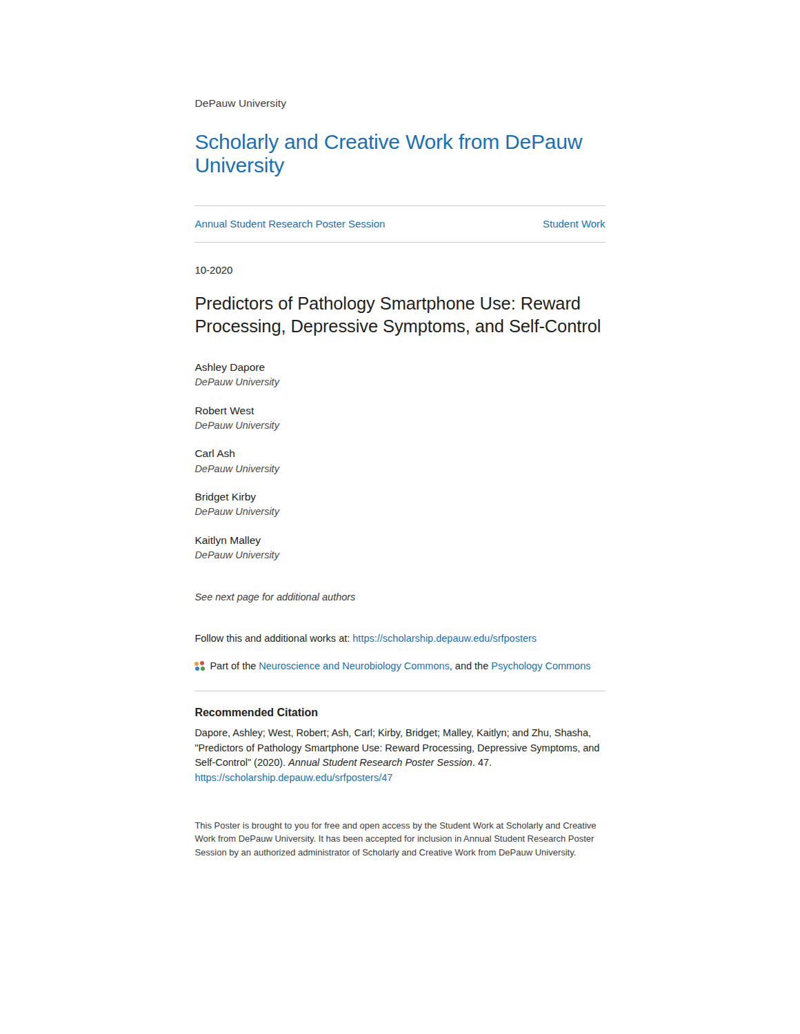DePauw University
Scholarly and Creative Work from DePauw University
Annual Student Research Poster Session Student Work
10-2020
Predictors of Pathology Smartphone Use: Reward Processing, Depressive Symptoms, and Self-Control
Ashley Dapore
DePauw University
Robert West
DePauw University
Carl Ash
DePauw University
Bridget Kirby
DePauw University
Kaitlyn Malley
DePauw University
See next page for additional authors
Follow this and additional works at: https://scholarship.depauw.edu/srfposters
Part of the Neuroscience and Neurobiology Commons, and the Psychology Commons
Recommended Citation
Dapore, Ashley; West, Robert; Ash, Carl; Kirby, Bridget; Malley, Kaitlyn; and Zhu, Shasha, "Predictors of Pathology Smartphone Use: Reward Processing, Depressive Symptoms, and Self-Control" (2020). Annual Student Research Poster Session. 47.
https://scholarship.depauw.edu/srfposters/47
This Poster is brought to you for free and open access by the Student Work at Scholarly and Creative Work from DePauw University. It has been accepted for inclusion in Annual Student Research Poster Session by an authorized administrator of Scholarly and Creative Work from DePauw University.